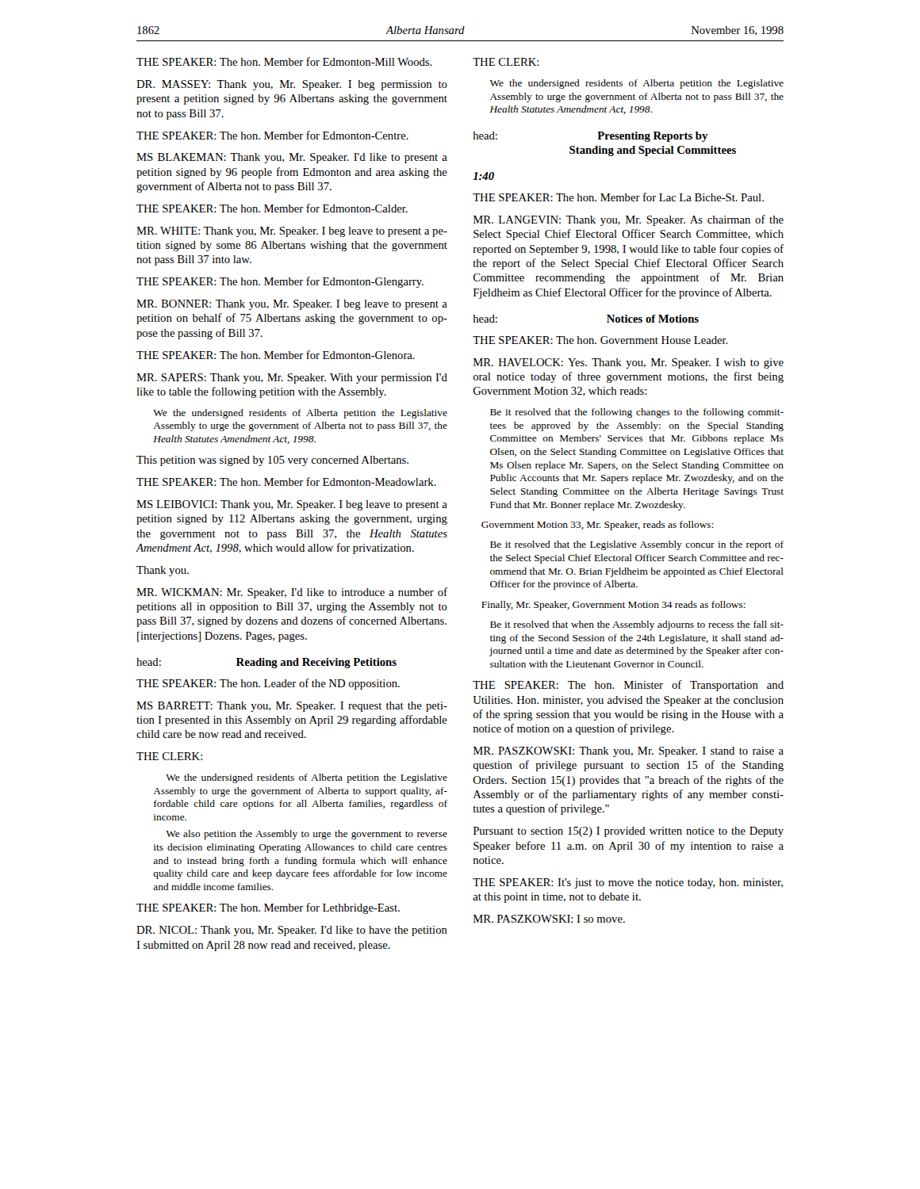1862 Alberta Hansard November 16, 1998
THE SPEAKER: The hon. Member for Edmonton-Mill Woods.
DR. MASSEY: Thank you, Mr. Speaker. I beg permission to present a petition signed by 96 Albertans asking the government not to pass Bill 37.
THE SPEAKER: The hon. Member for Edmonton-Centre.
MS BLAKEMAN: Thank you, Mr. Speaker. I'd like to present a petition signed by 96 people from Edmonton and area asking the government of Alberta not to pass Bill 37.
THE SPEAKER: The hon. Member for Edmonton-Calder.
MR. WHITE: Thank you, Mr. Speaker. I beg leave to present a petition signed by some 86 Albertans wishing that the government not pass Bill 37 into law.
THE SPEAKER: The hon. Member for Edmonton-Glengarry.
MR. BONNER: Thank you, Mr. Speaker. I beg leave to present a petition on behalf of 75 Albertans asking the government to oppose the passing of Bill 37.
THE SPEAKER: The hon. Member for Edmonton-Glenora.
MR. SAPERS: Thank you, Mr. Speaker. With your permission I'd like to table the following petition with the Assembly.
We the undersigned residents of Alberta petition the Legislative Assembly to urge the government of Alberta not to pass Bill 37, the Health Statutes Amendment Act, 1998.
This petition was signed by 105 very concerned Albertans.
THE SPEAKER: The hon. Member for Edmonton-Meadowlark.
MS LEIBOVICI: Thank you, Mr. Speaker. I beg leave to present a petition signed by 112 Albertans asking the government, urging the government not to pass Bill 37, the Health Statutes Amendment Act, 1998, which would allow for privatization.
Thank you.
MR. WICKMAN: Mr. Speaker, I'd like to introduce a number of petitions all in opposition to Bill 37, urging the Assembly not to pass Bill 37, signed by dozens and dozens of concerned Albertans. [interjections] Dozens. Pages, pages.
head: Reading and Receiving Petitions
THE SPEAKER: The hon. Leader of the ND opposition.
MS BARRETT: Thank you, Mr. Speaker. I request that the petition I presented in this Assembly on April 29 regarding affordable child care be now read and received.
THE CLERK:
We the undersigned residents of Alberta petition the Legislative Assembly to urge the government of Alberta to support quality, affordable child care options for all Alberta families, regardless of income.
We also petition the Assembly to urge the government to reverse its decision eliminating Operating Allowances to child care centres and to instead bring forth a funding formula which will enhance quality child care and keep daycare fees affordable for low income and middle income families.
THE SPEAKER: The hon. Member for Lethbridge-East.
DR. NICOL: Thank you, Mr. Speaker. I'd like to have the petition I submitted on April 28 now read and received, please.
THE CLERK:
We the undersigned residents of Alberta petition the Legislative Assembly to urge the government of Alberta not to pass Bill 37, the Health Statutes Amendment Act, 1998.
head: Presenting Reports by
Standing and Special Committees
1:40
THE SPEAKER: The hon. Member for Lac La Biche-St. Paul.
MR. LANGEVIN: Thank you, Mr. Speaker. As chairman of the Select Special Chief Electoral Officer Search Committee, which reported on September 9, 1998, I would like to table four copies of the report of the Select Special Chief Electoral Officer Search Committee recommending the appointment of Mr. Brian Fjeldheim as Chief Electoral Officer for the province of Alberta.
head: Notices of Motions
THE SPEAKER: The hon. Government House Leader.
MR. HAVELOCK: Yes. Thank you, Mr. Speaker. I wish to give oral notice today of three government motions, the first being Government Motion 32, which reads:
Be it resolved that the following changes to the following committees be approved by the Assembly: on the Special Standing Committee on Members' Services that Mr. Gibbons replace Ms Olsen, on the Select Standing Committee on Legislative Offices that Ms Olsen replace Mr. Sapers, on the Select Standing Committee on Public Accounts that Mr. Sapers replace Mr. Zwozdesky, and on the Select Standing Committee on the Alberta Heritage Savings Trust Fund that Mr. Bonner replace Mr. Zwozdesky.
Government Motion 33, Mr. Speaker, reads as follows:
Be it resolved that the Legislative Assembly concur in the report of the Select Special Chief Electoral Officer Search Committee and recommend that Mr. O. Brian Fjeldheim be appointed as Chief Electoral Officer for the province of Alberta.
Finally, Mr. Speaker, Government Motion 34 reads as follows:
Be it resolved that when the Assembly adjourns to recess the fall sitting of the Second Session of the 24th Legislature, it shall stand adjourned until a time and date as determined by the Speaker after consultation with the Lieutenant Governor in Council.
THE SPEAKER: The hon. Minister of Transportation and Utilities. Hon. minister, you advised the Speaker at the conclusion of the spring session that you would be rising in the House with a notice of motion on a question of privilege.
MR. PASZKOWSKI: Thank you, Mr. Speaker. I stand to raise a question of privilege pursuant to section 15 of the Standing Orders. Section 15(1) provides that "a breach of the rights of the Assembly or of the parliamentary rights of any member constitutes a question of privilege."
Pursuant to section 15(2) I provided written notice to the Deputy Speaker before 11 a.m. on April 30 of my intention to raise a notice.
THE SPEAKER: It's just to move the notice today, hon. minister, at this point in time, not to debate it.
MR. PASZKOWSKI: I so move.